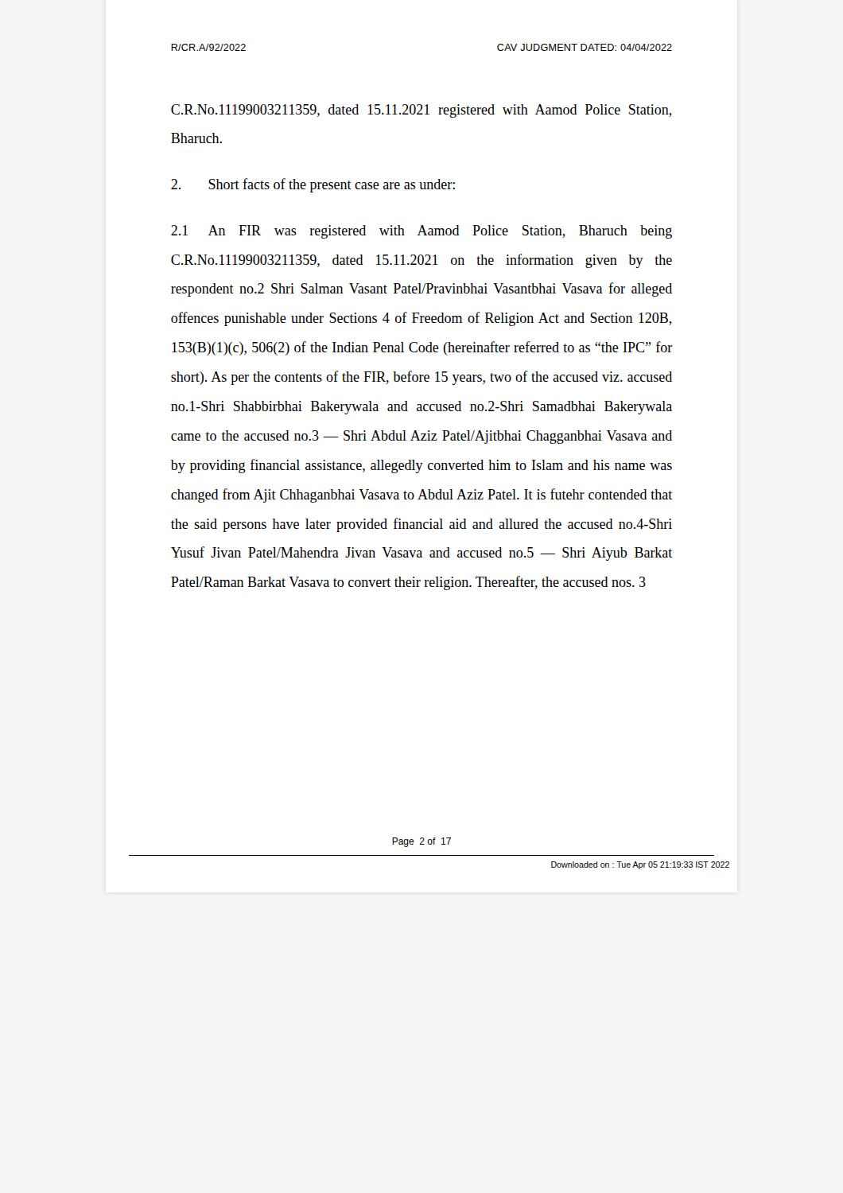R/CR.A/92/2022 CAV JUDGMENT DATED: 04/04/2022
C.R.No.11199003211359, dated 15.11.2021 registered with Aamod Police Station, Bharuch.
2. Short facts of the present case are as under:
2.1 An FIR was registered with Aamod Police Station, Bharuch being C.R.No.11199003211359, dated 15.11.2021 on the information given by the respondent no.2 Shri Salman Vasant Patel/Pravinbhai Vasantbhai Vasava for alleged offences punishable under Sections 4 of Freedom of Religion Act and Section 120B, 153(B)(1)(c), 506(2) of the Indian Penal Code (hereinafter referred to as “the IPC” for short). As per the contents of the FIR, before 15 years, two of the accused viz. accused no.1-Shri Shabbirbhai Bakerywala and accused no.2-Shri Samadbhai Bakerywala came to the accused no.3 — Shri Abdul Aziz Patel/Ajitbhai Chagganbhai Vasava and by providing financial assistance, allegedly converted him to Islam and his name was changed from Ajit Chhaganbhai Vasava to Abdul Aziz Patel. It is futehr contended that the said persons have later provided financial aid and allured the accused no.4-Shri Yusuf Jivan Patel/Mahendra Jivan Vasava and accused no.5 — Shri Aiyub Barkat Patel/Raman Barkat Vasava to convert their religion. Thereafter, the accused nos. 3
Page 2 of 17
Downloaded on : Tue Apr 05 21:19:33 IST 2022